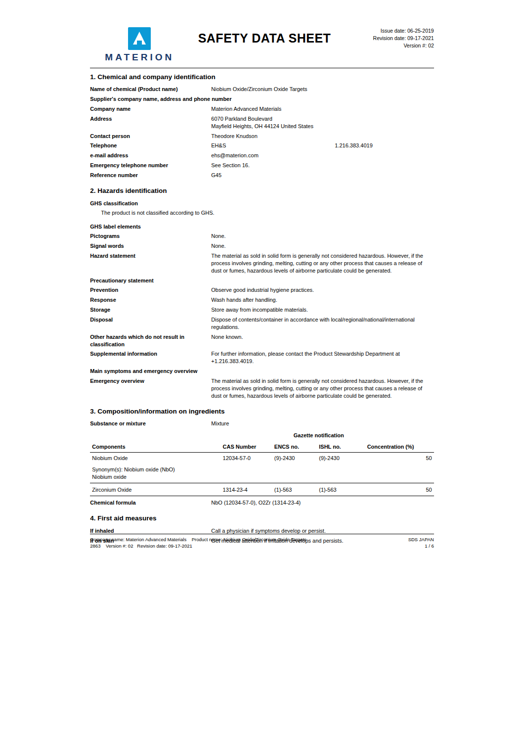MATERION
SAFETY DATA SHEET
Issue date: 06-25-2019
Revision date: 09-17-2021
Version #: 02
1. Chemical and company identification
| Name of chemical (Product name) | Niobium Oxide/Zirconium Oxide Targets |
| Supplier's company name, address and phone number |
| Company name | Materion Advanced Materials |
| Address | 6070 Parkland Boulevard Mayfield Heights, OH 44124 United States |
| Contact person | Theodore Knudson |
| Telephone | / EH&S / 1.216.383.4019 / |
| e-mail address | ehs@materion.com |
| Emergency telephone number | See Section 16. |
| Reference number | G45 |
2. Hazards identification
| GHS classification |
The product is not classified according to GHS.
| GHS label elements |
| Pictograms | None. |
| Signal words | None. |
| Hazard statement | The material as sold in solid form is generally not considered hazardous. However, if the process involves grinding, melting, cutting or any other process that causes a release of dust or fumes, hazardous levels of airborne particulate could be generated. |
| Precautionary statement |
| Prevention | Observe good industrial hygiene practices. |
| Response | Wash hands after handling. |
| Storage | Store away from incompatible materials. |
| Disposal | Dispose of contents/container in accordance with local/regional/national/international regulations. |
| Other hazards which do not result in classification | None known. |
| Supplemental information | For further information, please contact the Product Stewardship Department at +1.216.383.4019. |
| Main symptoms and emergency overview |
| Emergency overview | The material as sold in solid form is generally not considered hazardous. However, if the process involves grinding, melting, cutting or any other process that causes a release of dust or fumes, hazardous levels of airborne particulate could be generated. |
3. Composition/information on ingredients
| Substance or mixture | Mixture |
| | | Gazette notification | |
| Components | CAS Number | ENCS no. | ISHL no. | Concentration (%) |
| Niobium Oxide | 12034-57-0 | (9)-2430 | (9)-2430 | 50 |
| Synonym(s): Niobium oxide (NbO) Niobium oxide |
| Zirconium Oxide | 1314-23-4 | (1)-563 | (1)-563 | 50 |
| Chemical formula | NbO (12034-57-0), O2Zr (1314-23-4) |
4. First aid measures
| If inhaled | Call a physician if symptoms develop or persist. |
| If on skin | Get medical attention if irritation develops and persists. |
Company name: Materion Advanced Materials Product name: Niobium Oxide/Zirconium Oxide Targets
SDS JAPAN
2863 Version #: 02 Revision date: 09-17-2021
1 / 6